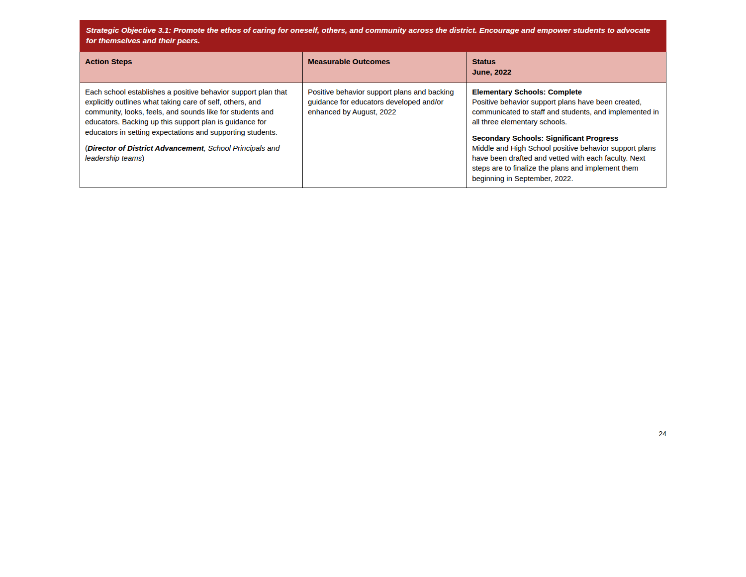| Strategic Objective 3.1: Promote the ethos of caring for oneself, others, and community across the district. Encourage and empower students to advocate for themselves and their peers. |
| Action Steps | Measurable Outcomes | Status June, 2022 |
| Each school establishes a positive behavior support plan that explicitly outlines what taking care of self, others, and community, looks, feels, and sounds like for students and educators. Backing up this support plan is guidance for educators in setting expectations and supporting students. ( Director of District Advancement , School Principals and leadership teams ) | Positive behavior support plans and backing guidance for educators developed and/or enhanced by August, 2022 | Elementary Schools: Complete Positive behavior support plans have been created, communicated to staff and students, and implemented in all three elementary schools. Secondary Schools: Significant Progress Middle and High School positive behavior support plans have been drafted and vetted with each faculty. Next steps are to finalize the plans and implement them beginning in September, 2022. |
24